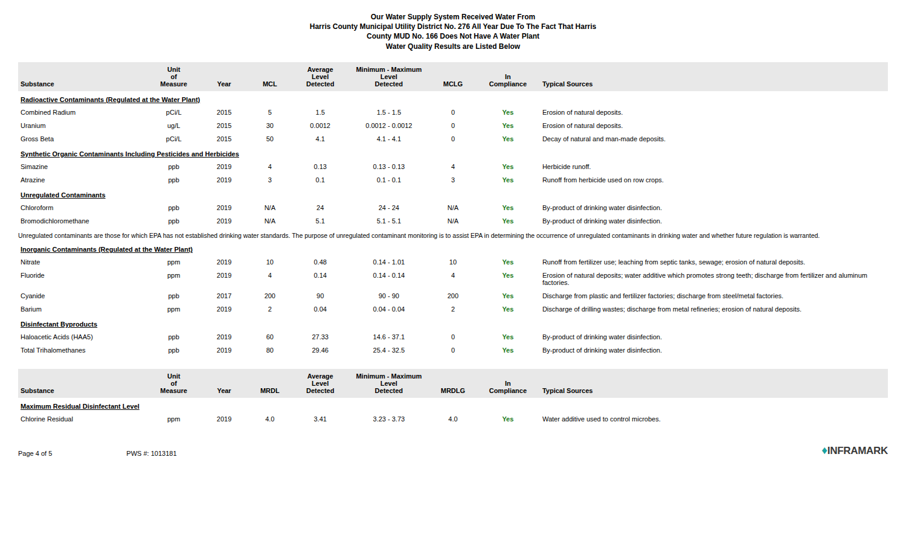Our Water Supply System Received Water From
Harris County Municipal Utility District No. 276 All Year Due To The Fact That Harris
County MUD No. 166 Does Not Have A Water Plant
Water Quality Results are Listed Below
| Substance | Unit of Measure | Year | MCL | Average Level Detected | Minimum - Maximum Level Detected | MCLG | In Compliance | Typical Sources |
| --- | --- | --- | --- | --- | --- | --- | --- | --- |
| Radioactive Contaminants (Regulated at the Water Plant) |
| Combined Radium | pCi/L | 2015 | 5 | 1.5 | 1.5 - 1.5 | 0 | Yes | Erosion of natural deposits. |
| Uranium | ug/L | 2015 | 30 | 0.0012 | 0.0012 - 0.0012 | 0 | Yes | Erosion of natural deposits. |
| Gross Beta | pCi/L | 2015 | 50 | 4.1 | 4.1 - 4.1 | 0 | Yes | Decay of natural and man-made deposits. |
| Synthetic Organic Contaminants Including Pesticides and Herbicides |
| Simazine | ppb | 2019 | 4 | 0.13 | 0.13 - 0.13 | 4 | Yes | Herbicide runoff. |
| Atrazine | ppb | 2019 | 3 | 0.1 | 0.1 - 0.1 | 3 | Yes | Runoff from herbicide used on row crops. |
| Unregulated Contaminants |
| Chloroform | ppb | 2019 | N/A | 24 | 24 - 24 | N/A | Yes | By-product of drinking water disinfection. |
| Bromodichloromethane | ppb | 2019 | N/A | 5.1 | 5.1 - 5.1 | N/A | Yes | By-product of drinking water disinfection. |
| Unregulated contaminants are those for which EPA has not established drinking water standards. The purpose of unregulated contaminant monitoring is to assist EPA in determining the occurrence of unregulated contaminants in drinking water and whether future regulation is warranted. |
| Inorganic Contaminants (Regulated at the Water Plant) |
| Nitrate | ppm | 2019 | 10 | 0.48 | 0.14 - 1.01 | 10 | Yes | Runoff from fertilizer use; leaching from septic tanks, sewage; erosion of natural deposits. |
| Fluoride | ppm | 2019 | 4 | 0.14 | 0.14 - 0.14 | 4 | Yes | Erosion of natural deposits; water additive which promotes strong teeth; discharge from fertilizer and aluminum factories. |
| Cyanide | ppb | 2017 | 200 | 90 | 90 - 90 | 200 | Yes | Discharge from plastic and fertilizer factories; discharge from steel/metal factories. |
| Barium | ppm | 2019 | 2 | 0.04 | 0.04 - 0.04 | 2 | Yes | Discharge of drilling wastes; discharge from metal refineries; erosion of natural deposits. |
| Disinfectant Byproducts |
| Haloacetic Acids (HAA5) | ppb | 2019 | 60 | 27.33 | 14.6 - 37.1 | 0 | Yes | By-product of drinking water disinfection. |
| Total Trihalomethanes | ppb | 2019 | 80 | 29.46 | 25.4 - 32.5 | 0 | Yes | By-product of drinking water disinfection. |
| Substance | Unit of Measure | Year | MRDL | Average Level Detected | Minimum - Maximum Level Detected | MRDLG | In Compliance | Typical Sources |
| --- | --- | --- | --- | --- | --- | --- | --- | --- |
| Maximum Residual Disinfectant Level |
| Chlorine Residual | ppm | 2019 | 4.0 | 3.41 | 3.23 - 3.73 | 4.0 | Yes | Water additive used to control microbes. |
Page 4 of 5 PWS #: 1013181 ♦INFRAMARK